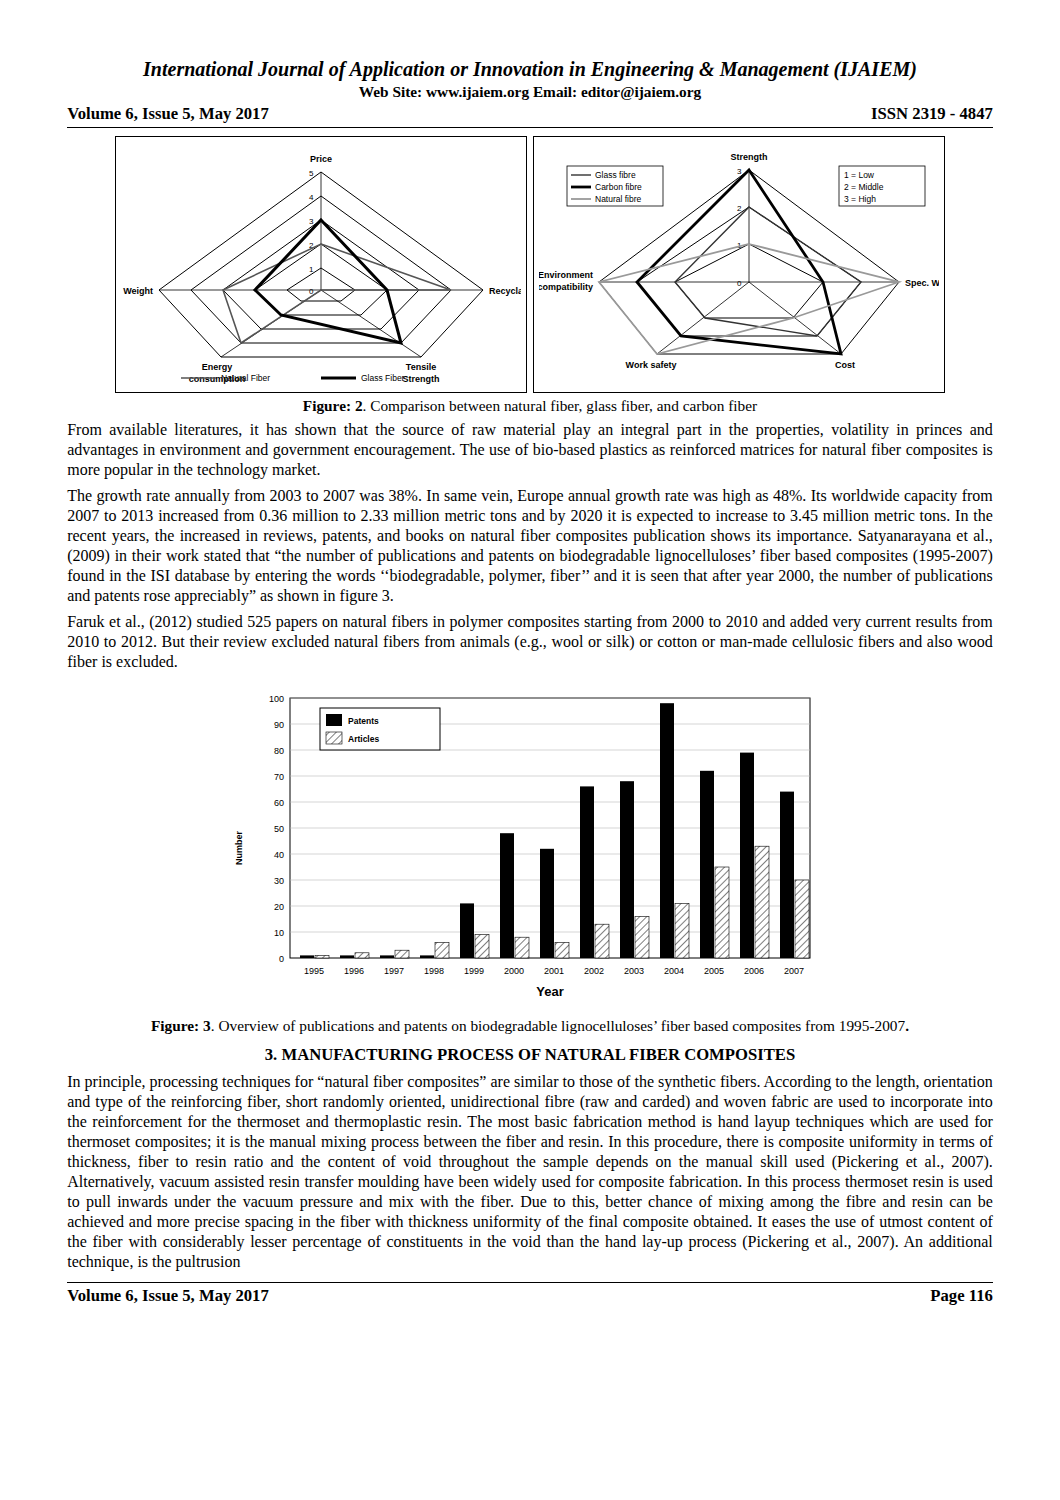International Journal of Application or Innovation in Engineering & Management (IJAIEM)
Web Site: www.ijaiem.org Email: editor@ijaiem.org
Volume 6, Issue 5, May 2017 ISSN 2319 - 4847
5 4 3 2 1 0 Price Recyclable Tensile Strength Energy consumption Weight Natural Fiber Glass Fiber
3 2 1 0 Strength Spec. Weight Cost Work safety Environment compatibility Glass fibre Carbon fibre Natural fibre 1 = Low 2 = Middle 3 = High
Figure: 2. Comparison between natural fiber, glass fiber, and carbon fiber
From available literatures, it has shown that the source of raw material play an integral part in the properties, volatility in princes and advantages in environment and government encouragement. The use of bio-based plastics as reinforced matrices for natural fiber composites is more popular in the technology market.
The growth rate annually from 2003 to 2007 was 38%. In same vein, Europe annual growth rate was high as 48%. Its worldwide capacity from 2007 to 2013 increased from 0.36 million to 2.33 million metric tons and by 2020 it is expected to increase to 3.45 million metric tons. In the recent years, the increased in reviews, patents, and books on natural fiber composites publication shows its importance. Satyanarayana et al., (2009) in their work stated that “the number of publications and patents on biodegradable lignocelluloses’ fiber based composites (1995-2007) found in the ISI database by entering the words ‘‘biodegradable, polymer, fiber’’ and it is seen that after year 2000, the number of publications and patents rose appreciably” as shown in figure 3.
Faruk et al., (2012) studied 525 papers on natural fibers in polymer composites starting from 2000 to 2010 and added very current results from 2010 to 2012. But their review excluded natural fibers from animals (e.g., wool or silk) or cotton or man-made cellulosic fibers and also wood fiber is excluded.
Number 0 10 20 30 40 50 60 70 80 90 100 1995 1996 1997 1998 1999 2000 2001 2002 2003 2004 2005 2006 2007 Year Patents Articles
Figure: 3. Overview of publications and patents on biodegradable lignocelluloses’ fiber based composites from 1995-2007.
3. MANUFACTURING PROCESS OF NATURAL FIBER COMPOSITES
In principle, processing techniques for “natural fiber composites” are similar to those of the synthetic fibers. According to the length, orientation and type of the reinforcing fiber, short randomly oriented, unidirectional fibre (raw and carded) and woven fabric are used to incorporate into the reinforcement for the thermoset and thermoplastic resin. The most basic fabrication method is hand layup techniques which are used for thermoset composites; it is the manual mixing process between the fiber and resin. In this procedure, there is composite uniformity in terms of thickness, fiber to resin ratio and the content of void throughout the sample depends on the manual skill used (Pickering et al., 2007). Alternatively, vacuum assisted resin transfer moulding have been widely used for composite fabrication. In this process thermoset resin is used to pull inwards under the vacuum pressure and mix with the fiber. Due to this, better chance of mixing among the fibre and resin can be achieved and more precise spacing in the fiber with thickness uniformity of the final composite obtained. It eases the use of utmost content of the fiber with considerably lesser percentage of constituents in the void than the hand lay-up process (Pickering et al., 2007). An additional technique, is the pultrusion
Volume 6, Issue 5, May 2017 Page 116